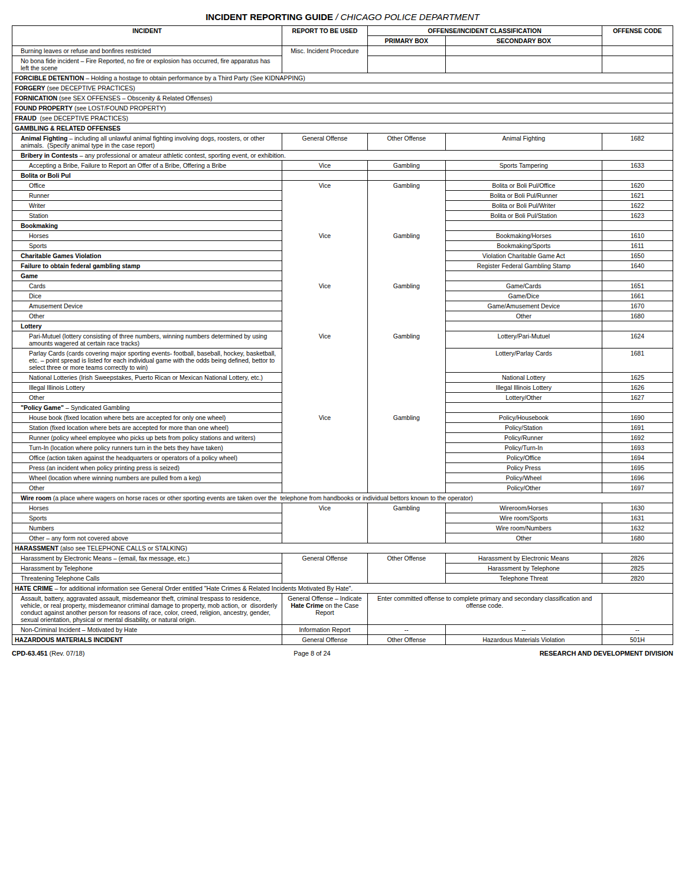INCIDENT REPORTING GUIDE / CHICAGO POLICE DEPARTMENT
| INCIDENT | REPORT TO BE USED | OFFENSE/INCIDENT CLASSIFICATION | OFFENSE CODE |
| --- | --- | --- | --- |
| PRIMARY BOX | SECONDARY BOX |
| Burning leaves or refuse and bonfires restricted | Misc. Incident Procedure | | | |
| No bona fide incident – Fire Reported, no fire or explosion has occurred, fire apparatus has left the scene | | | | |
| FORCIBLE DETENTION – Holding a hostage to obtain performance by a Third Party (See KIDNAPPING) |
| FORGERY (see DECEPTIVE PRACTICES) |
| FORNICATION (see SEX OFFENSES – Obscenity & Related Offenses) |
| FOUND PROPERTY (see LOST/FOUND PROPERTY) |
| FRAUD (see DECEPTIVE PRACTICES) |
| GAMBLING & RELATED OFFENSES |
| Animal Fighting – including all unlawful animal fighting involving dogs, roosters, or other animals. (Specify animal type in the case report) | General Offense | Other Offense | Animal Fighting | 1682 |
| Bribery in Contests – any professional or amateur athletic contest, sporting event, or exhibition. |
| Accepting a Bribe, Failure to Report an Offer of a Bribe, Offering a Bribe | Vice | Gambling | Sports Tampering | 1633 |
| Bolita or Boli Pul | | | | |
| Office | Vice | Gambling | Bolita or Boli Pul/Office | 1620 |
| Runner | | | Bolita or Boli Pul/Runner | 1621 |
| Writer | | | Bolita or Boli Pul/Writer | 1622 |
| Station | | | Bolita or Boli Pul/Station | 1623 |
| Bookmaking | | | | |
| Horses | Vice | Gambling | Bookmaking/Horses | 1610 |
| Sports | | | Bookmaking/Sports | 1611 |
| Charitable Games Violation | | | Violation Charitable Game Act | 1650 |
| Failure to obtain federal gambling stamp | | | Register Federal Gambling Stamp | 1640 |
| Game | | | | |
| Cards | Vice | Gambling | Game/Cards | 1651 |
| Dice | | | Game/Dice | 1661 |
| Amusement Device | | | Game/Amusement Device | 1670 |
| Other | | | Other | 1680 |
| Lottery | | | | |
| Pari-Mutuel (lottery consisting of three numbers, winning numbers determined by using amounts wagered at certain race tracks) | Vice | Gambling | Lottery/Pari-Mutuel | 1624 |
| Parlay Cards (cards covering major sporting events- football, baseball, hockey, basketball, etc. – point spread is listed for each individual game with the odds being defined, bettor to select three or more teams correctly to win) | | | Lottery/Parlay Cards | 1681 |
| National Lotteries (Irish Sweepstakes, Puerto Rican or Mexican National Lottery, etc.) | | | National Lottery | 1625 |
| Illegal Illinois Lottery | | | Illegal Illinois Lottery | 1626 |
| Other | | | Lottery/Other | 1627 |
| "Policy Game" – Syndicated Gambling | | | | |
| House book (fixed location where bets are accepted for only one wheel) | Vice | Gambling | Policy/Housebook | 1690 |
| Station (fixed location where bets are accepted for more than one wheel) | | | Policy/Station | 1691 |
| Runner (policy wheel employee who picks up bets from policy stations and writers) | | | Policy/Runner | 1692 |
| Turn-In (location where policy runners turn in the bets they have taken) | | | Policy/Turn-In | 1693 |
| Office (action taken against the headquarters or operators of a policy wheel) | | | Policy/Office | 1694 |
| Press (an incident when policy printing press is seized) | | | Policy Press | 1695 |
| Wheel (location where winning numbers are pulled from a keg) | | | Policy/Wheel | 1696 |
| Other | | | Policy/Other | 1697 |
| Wire room (a place where wagers on horse races or other sporting events are taken over the telephone from handbooks or individual bettors known to the operator) |
| Horses | Vice | Gambling | Wireroom/Horses | 1630 |
| Sports | | | Wire room/Sports | 1631 |
| Numbers | | | Wire room/Numbers | 1632 |
| Other – any form not covered above | | | Other | 1680 |
| HARASSMENT (also see TELEPHONE CALLS or STALKING) |
| Harassment by Electronic Means – (email, fax message, etc.) | General Offense | Other Offense | Harassment by Electronic Means | 2826 |
| Harassment by Telephone | | | Harassment by Telephone | 2825 |
| Threatening Telephone Calls | | | Telephone Threat | 2820 |
| HATE CRIME – for additional information see General Order entitled "Hate Crimes & Related Incidents Motivated By Hate". |
| Assault, battery, aggravated assault, misdemeanor theft, criminal trespass to residence, vehicle, or real property, misdemeanor criminal damage to property, mob action, or disorderly conduct against another person for reasons of race, color, creed, religion, ancestry, gender, sexual orientation, physical or mental disability, or natural origin. | General Offense – Indicate Hate Crime on the Case Report | Enter committed offense to complete primary and secondary classification and offense code. | |
| Non-Criminal Incident – Motivated by Hate | Information Report | -- | -- | -- |
| HAZARDOUS MATERIALS INCIDENT | General Offense | Other Offense | Hazardous Materials Violation | 501H |
CPD-63.451 (Rev. 07/18)
Page 8 of 24
RESEARCH AND DEVELOPMENT DIVISION